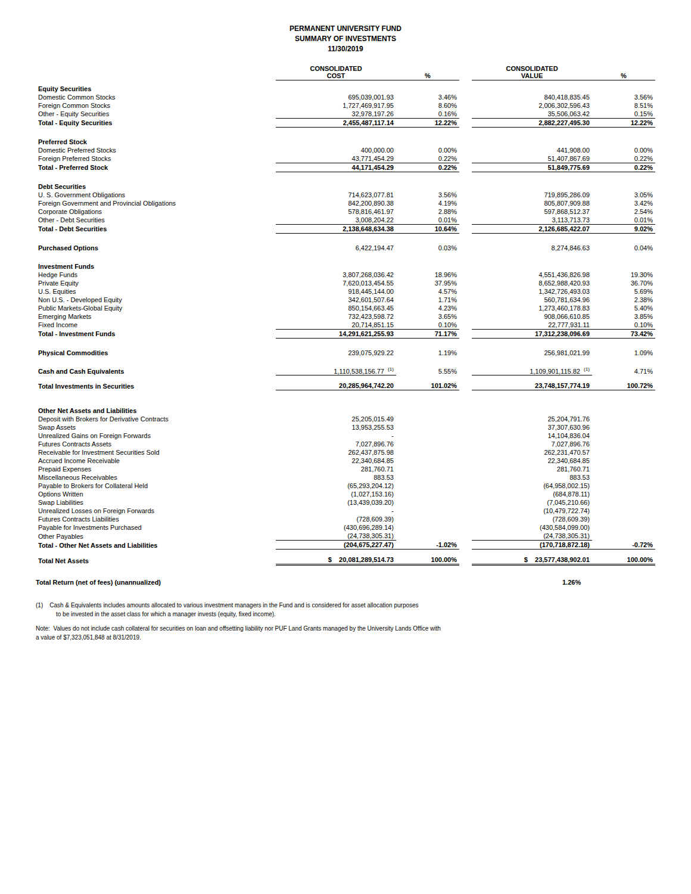PERMANENT UNIVERSITY FUND
SUMMARY OF INVESTMENTS
11/30/2019
| | CONSOLIDATED COST | % | | CONSOLIDATED VALUE | % |
| --- | --- | --- | --- | --- | --- |
| Equity Securities | | | | | |
| Domestic Common Stocks | 695,039,001.93 | 3.46% | | 840,418,835.45 | 3.56% |
| Foreign Common Stocks | 1,727,469,917.95 | 8.60% | | 2,006,302,596.43 | 8.51% |
| Other - Equity Securities | 32,978,197.26 | 0.16% | | 35,506,063.42 | 0.15% |
| Total - Equity Securities | 2,455,487,117.14 | 12.22% | | 2,882,227,495.30 | 12.22% |
| Preferred Stock | | | | | |
| Domestic Preferred Stocks | 400,000.00 | 0.00% | | 441,908.00 | 0.00% |
| Foreign Preferred Stocks | 43,771,454.29 | 0.22% | | 51,407,867.69 | 0.22% |
| Total - Preferred Stock | 44,171,454.29 | 0.22% | | 51,849,775.69 | 0.22% |
| Debt Securities | | | | | |
| U. S. Government Obligations | 714,623,077.81 | 3.56% | | 719,895,286.09 | 3.05% |
| Foreign Government and Provincial Obligations | 842,200,890.38 | 4.19% | | 805,807,909.88 | 3.42% |
| Corporate Obligations | 578,816,461.97 | 2.88% | | 597,868,512.37 | 2.54% |
| Other - Debt Securities | 3,008,204.22 | 0.01% | | 3,113,713.73 | 0.01% |
| Total - Debt Securities | 2,138,648,634.38 | 10.64% | | 2,126,685,422.07 | 9.02% |
| Purchased Options | 6,422,194.47 | 0.03% | | 8,274,846.63 | 0.04% |
| Investment Funds | | | | | |
| Hedge Funds | 3,807,268,036.42 | 18.96% | | 4,551,436,826.98 | 19.30% |
| Private Equity | 7,620,013,454.55 | 37.95% | | 8,652,988,420.93 | 36.70% |
| U.S. Equities | 918,445,144.00 | 4.57% | | 1,342,726,493.03 | 5.69% |
| Non U.S. - Developed Equity | 342,601,507.64 | 1.71% | | 560,781,634.96 | 2.38% |
| Public Markets-Global Equity | 850,154,663.45 | 4.23% | | 1,273,460,178.83 | 5.40% |
| Emerging Markets | 732,423,598.72 | 3.65% | | 908,066,610.85 | 3.85% |
| Fixed Income | 20,714,851.15 | 0.10% | | 22,777,931.11 | 0.10% |
| Total - Investment Funds | 14,291,621,255.93 | 71.17% | | 17,312,238,096.69 | 73.42% |
| Physical Commodities | 239,075,929.22 | 1.19% | | 256,981,021.99 | 1.09% |
| Cash and Cash Equivalents | 1,110,538,156.77 (1) | 5.55% | | 1,109,901,115.82 (1) | 4.71% |
| Total Investments in Securities | 20,285,964,742.20 | 101.02% | | 23,748,157,774.19 | 100.72% |
| Other Net Assets and Liabilities | | | | | |
| Deposit with Brokers for Derivative Contracts | 25,205,015.49 | | | 25,204,791.76 | |
| Swap Assets | 13,953,255.53 | | | 37,307,630.96 | |
| Unrealized Gains on Foreign Forwards | - | | | 14,104,836.04 | |
| Futures Contracts Assets | 7,027,896.76 | | | 7,027,896.76 | |
| Receivable for Investment Securities Sold | 262,437,875.98 | | | 262,231,470.57 | |
| Accrued Income Receivable | 22,340,684.85 | | | 22,340,684.85 | |
| Prepaid Expenses | 281,760.71 | | | 281,760.71 | |
| Miscellaneous Receivables | 883.53 | | | 883.53 | |
| Payable to Brokers for Collateral Held | (65,293,204.12) | | | (64,958,002.15) | |
| Options Written | (1,027,153.16) | | | (684,878.11) | |
| Swap Liabilities | (13,439,039.20) | | | (7,045,210.66) | |
| Unrealized Losses on Foreign Forwards | - | | | (10,479,722.74) | |
| Futures Contracts Liabilities | (728,609.39) | | | (728,609.39) | |
| Payable for Investments Purchased | (430,696,289.14) | | | (430,584,099.00) | |
| Other Payables | (24,738,305.31) | | | (24,738,305.31) | |
| Total - Other Net Assets and Liabilities | (204,675,227.47) | -1.02% | | (170,718,872.18) | -0.72% |
| Total Net Assets | $ 20,081,289,514.73 | 100.00% | | $ 23,577,438,902.01 | 100.00% |
Total Return (net of fees) (unannualized) 1.26%
(1) Cash & Equivalents includes amounts allocated to various investment managers in the Fund and is considered for asset allocation purposes
to be invested in the asset class for which a manager invests (equity, fixed income).
Note: Values do not include cash collateral for securities on loan and offsetting liability nor PUF Land Grants managed by the University Lands Office with
a value of $7,323,051,848 at 8/31/2019.